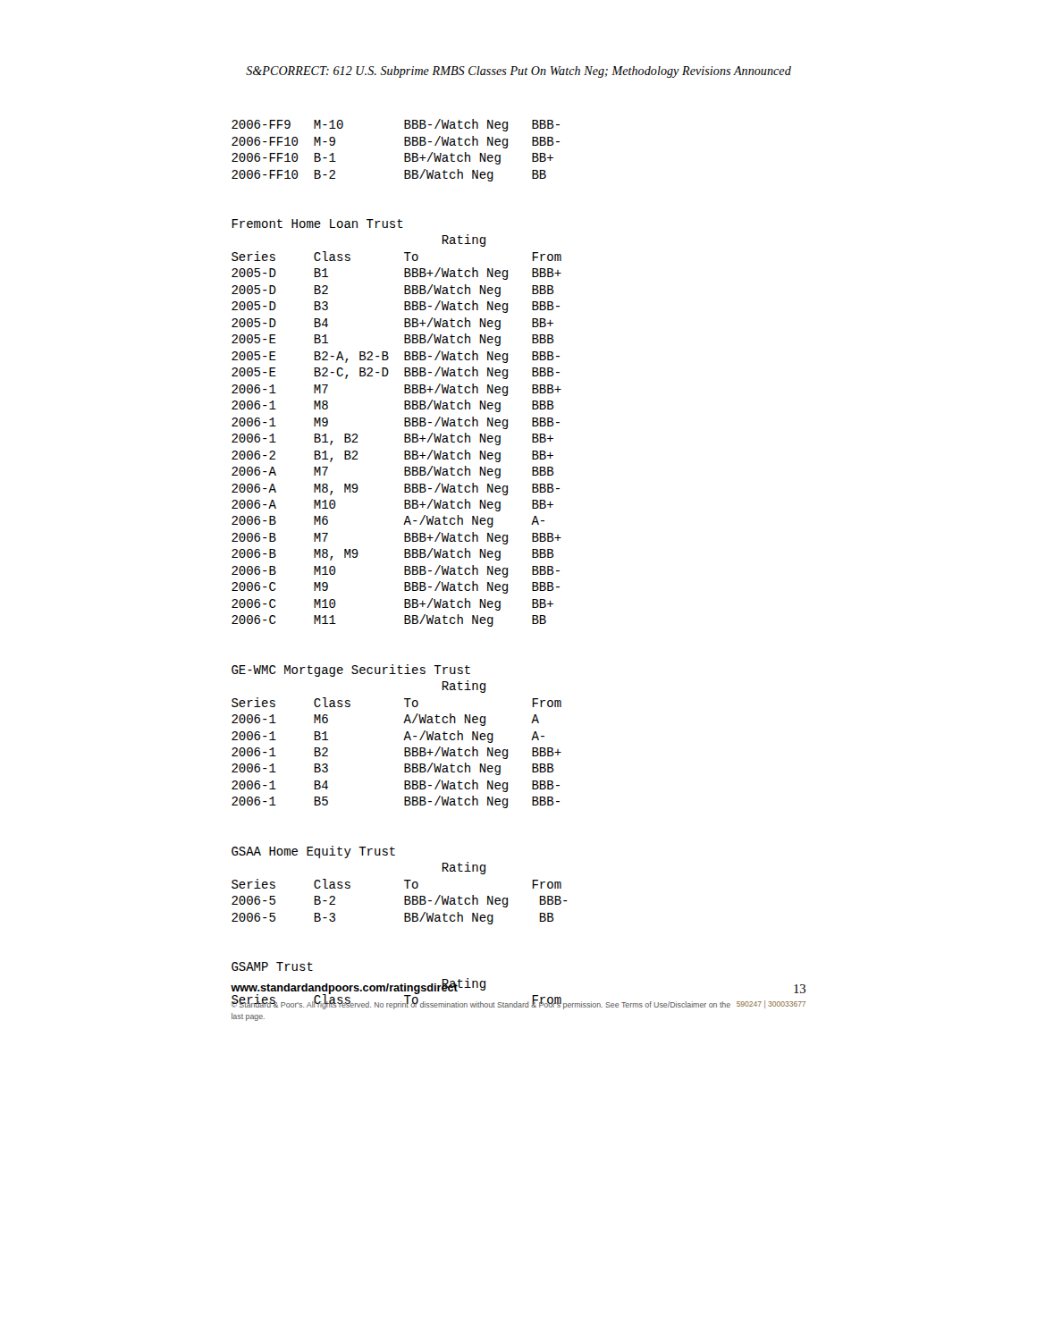S&PCORRECT: 612 U.S. Subprime RMBS Classes Put On Watch Neg; Methodology Revisions Announced
2006-FF9   M-10        BBB-/Watch Neg   BBB-
2006-FF10  M-9         BBB-/Watch Neg   BBB-
2006-FF10  B-1         BB+/Watch Neg    BB+
2006-FF10  B-2         BB/Watch Neg     BB


Fremont Home Loan Trust
                            Rating
Series     Class       To               From
2005-D     B1          BBB+/Watch Neg   BBB+
2005-D     B2          BBB/Watch Neg    BBB
2005-D     B3          BBB-/Watch Neg   BBB-
2005-D     B4          BB+/Watch Neg    BB+
2005-E     B1          BBB/Watch Neg    BBB
2005-E     B2-A, B2-B  BBB-/Watch Neg   BBB-
2005-E     B2-C, B2-D  BBB-/Watch Neg   BBB-
2006-1     M7          BBB+/Watch Neg   BBB+
2006-1     M8          BBB/Watch Neg    BBB
2006-1     M9          BBB-/Watch Neg   BBB-
2006-1     B1, B2      BB+/Watch Neg    BB+
2006-2     B1, B2      BB+/Watch Neg    BB+
2006-A     M7          BBB/Watch Neg    BBB
2006-A     M8, M9      BBB-/Watch Neg   BBB-
2006-A     M10         BB+/Watch Neg    BB+
2006-B     M6          A-/Watch Neg     A-
2006-B     M7          BBB+/Watch Neg   BBB+
2006-B     M8, M9      BBB/Watch Neg    BBB
2006-B     M10         BBB-/Watch Neg   BBB-
2006-C     M9          BBB-/Watch Neg   BBB-
2006-C     M10         BB+/Watch Neg    BB+
2006-C     M11         BB/Watch Neg     BB


GE-WMC Mortgage Securities Trust
                            Rating
Series     Class       To               From
2006-1     M6          A/Watch Neg      A
2006-1     B1          A-/Watch Neg     A-
2006-1     B2          BBB+/Watch Neg   BBB+
2006-1     B3          BBB/Watch Neg    BBB
2006-1     B4          BBB-/Watch Neg   BBB-
2006-1     B5          BBB-/Watch Neg   BBB-


GSAA Home Equity Trust
                            Rating
Series     Class       To               From
2006-5     B-2         BBB-/Watch Neg    BBB-
2006-5     B-3         BB/Watch Neg      BB


GSAMP Trust
                            Rating
Series     Class       To               From
www.standardandpoors.com/ratingsdirect 13
590247 | 300033677 © Standard & Poor's. All rights reserved. No reprint or dissemination without Standard & Poor's permission. See Terms of Use/Disclaimer on the last page.